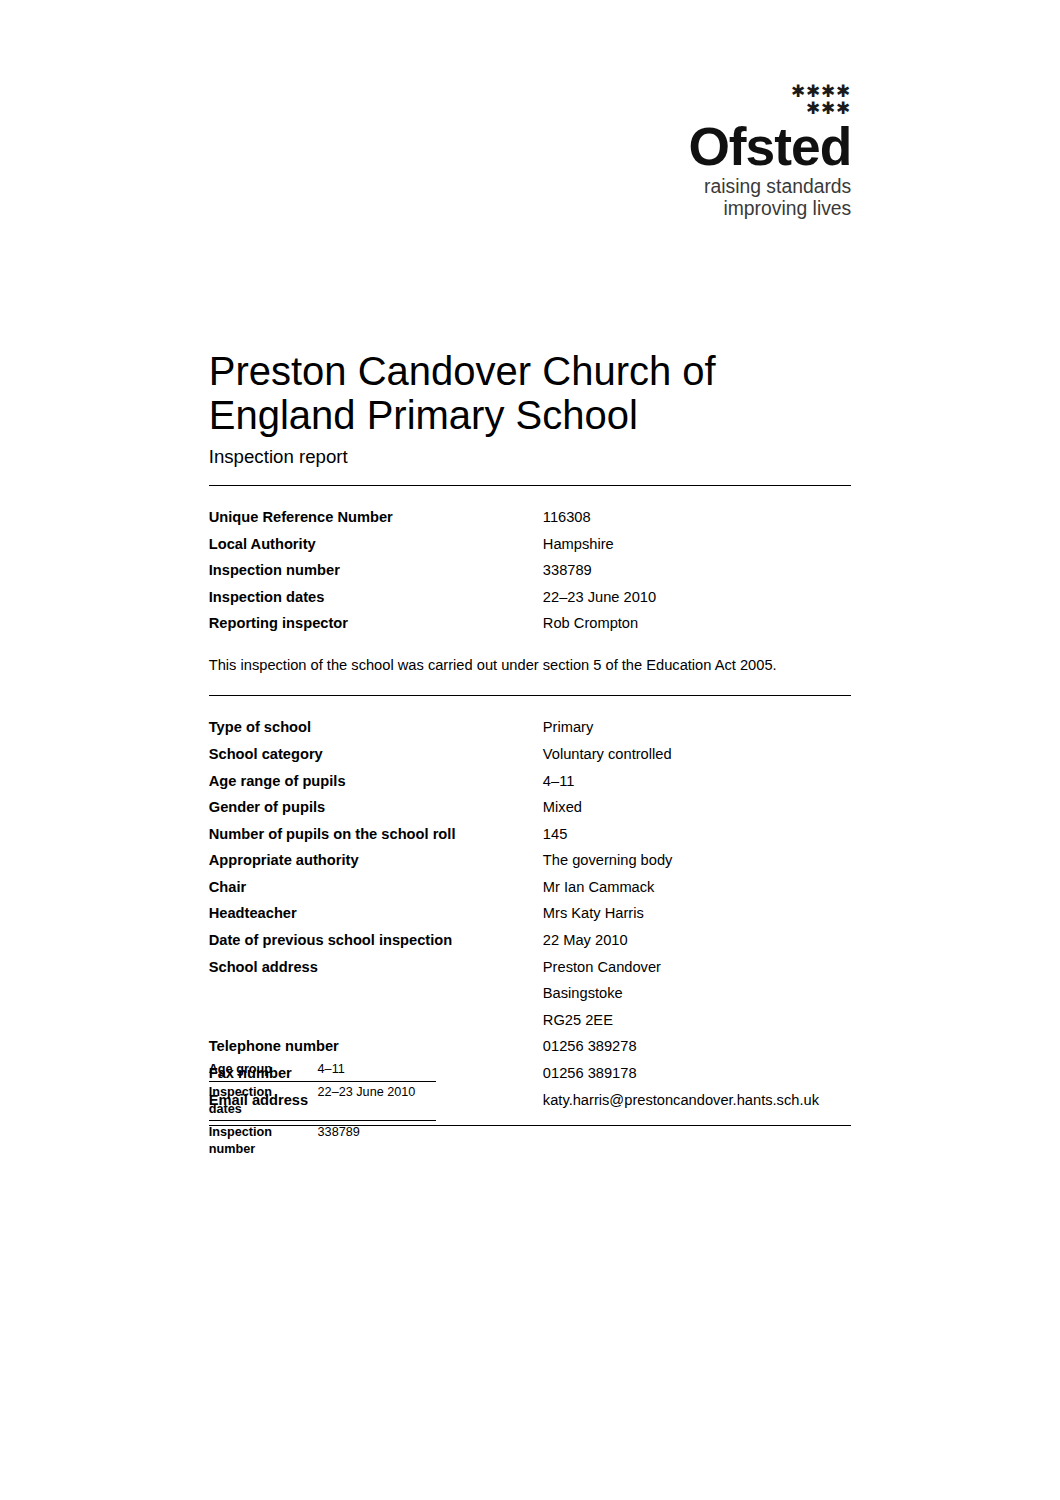✱✱✱✱
✱✱✱
Ofsted
raising standards
improving lives
Preston Candover Church of
England Primary School
Inspection report
| Unique Reference Number | 116308 |
| Local Authority | Hampshire |
| Inspection number | 338789 |
| Inspection dates | 22–23 June 2010 |
| Reporting inspector | Rob Crompton |
This inspection of the school was carried out under section 5 of the Education Act 2005.
| Type of school | Primary |
| School category | Voluntary controlled |
| Age range of pupils | 4–11 |
| Gender of pupils | Mixed |
| Number of pupils on the school roll | 145 |
| Appropriate authority | The governing body |
| Chair | Mr Ian Cammack |
| Headteacher | Mrs Katy Harris |
| Date of previous school inspection | 22 May 2010 |
| School address | Preston Candover |
| | Basingstoke |
| | RG25 2EE |
| Telephone number | 01256 389278 |
| Fax number | 01256 389178 |
| Email address | katy.harris@prestoncandover.hants.sch.uk |
| Age group | 4–11 |
| Inspection dates | 22–23 June 2010 |
| Inspection number | 338789 |